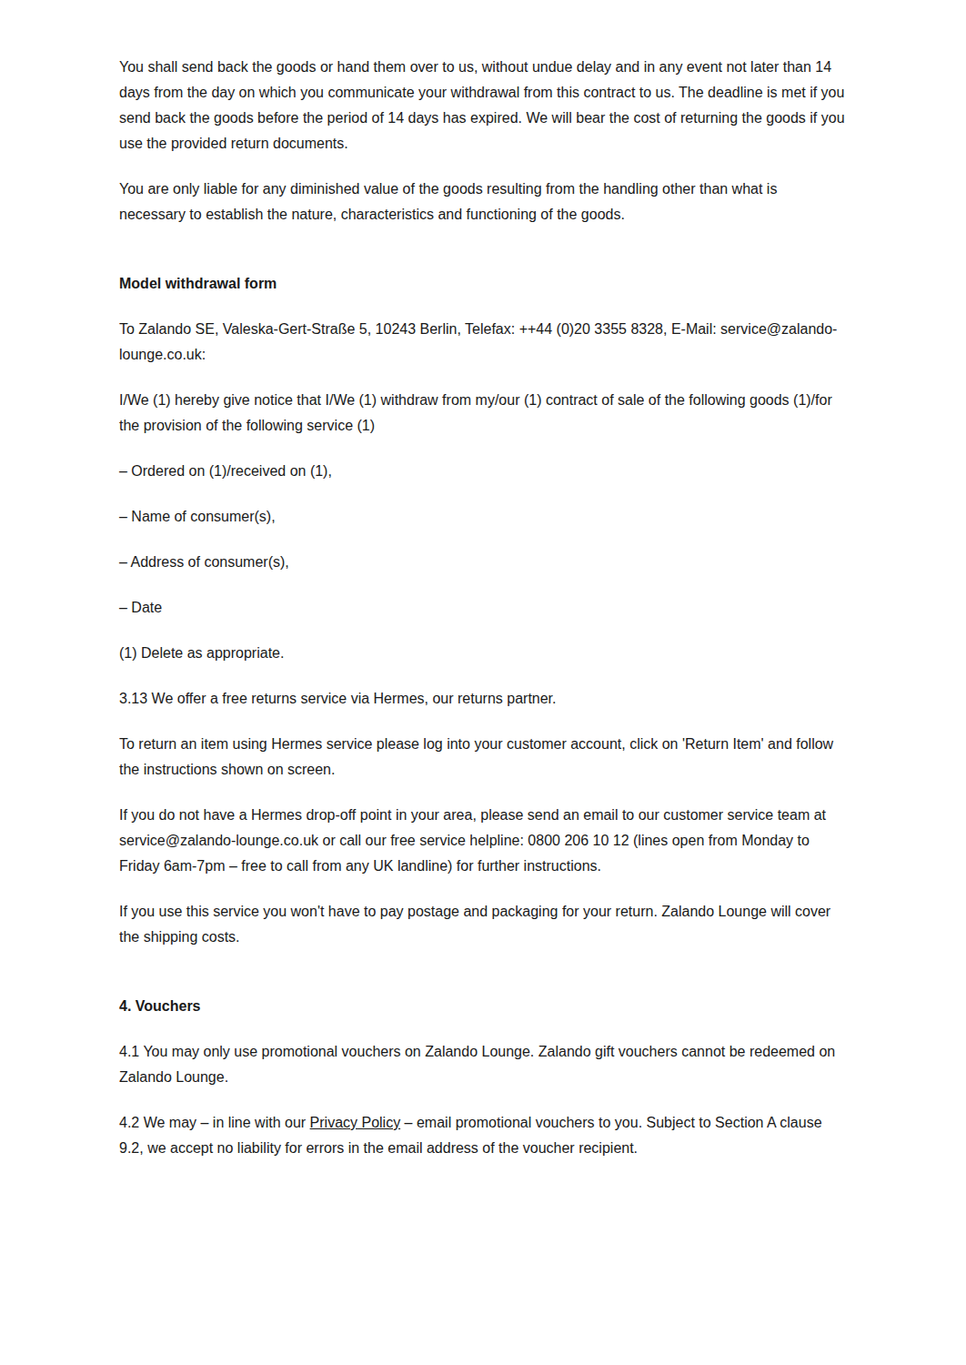You shall send back the goods or hand them over to us, without undue delay and in any event not later than 14 days from the day on which you communicate your withdrawal from this contract to us. The deadline is met if you send back the goods before the period of 14 days has expired. We will bear the cost of returning the goods if you use the provided return documents.
You are only liable for any diminished value of the goods resulting from the handling other than what is necessary to establish the nature, characteristics and functioning of the goods.
Model withdrawal form
To Zalando SE, Valeska-Gert-Straße 5, 10243 Berlin, Telefax: ++44 (0)20 3355 8328, E-Mail: service@zalando-lounge.co.uk:
I/We (1) hereby give notice that I/We (1) withdraw from my/our (1) contract of sale of the following goods (1)/for the provision of the following service (1)
– Ordered on (1)/received on (1),
– Name of consumer(s),
– Address of consumer(s),
– Date
(1) Delete as appropriate.
3.13 We offer a free returns service via Hermes, our returns partner.
To return an item using Hermes service please log into your customer account, click on 'Return Item' and follow the instructions shown on screen.
If you do not have a Hermes drop-off point in your area, please send an email to our customer service team at service@zalando-lounge.co.uk or call our free service helpline: 0800 206 10 12 (lines open from Monday to Friday 6am-7pm – free to call from any UK landline) for further instructions.
If you use this service you won't have to pay postage and packaging for your return. Zalando Lounge will cover the shipping costs.
4. Vouchers
4.1 You may only use promotional vouchers on Zalando Lounge. Zalando gift vouchers cannot be redeemed on Zalando Lounge.
4.2 We may – in line with our Privacy Policy – email promotional vouchers to you. Subject to Section A clause 9.2, we accept no liability for errors in the email address of the voucher recipient.